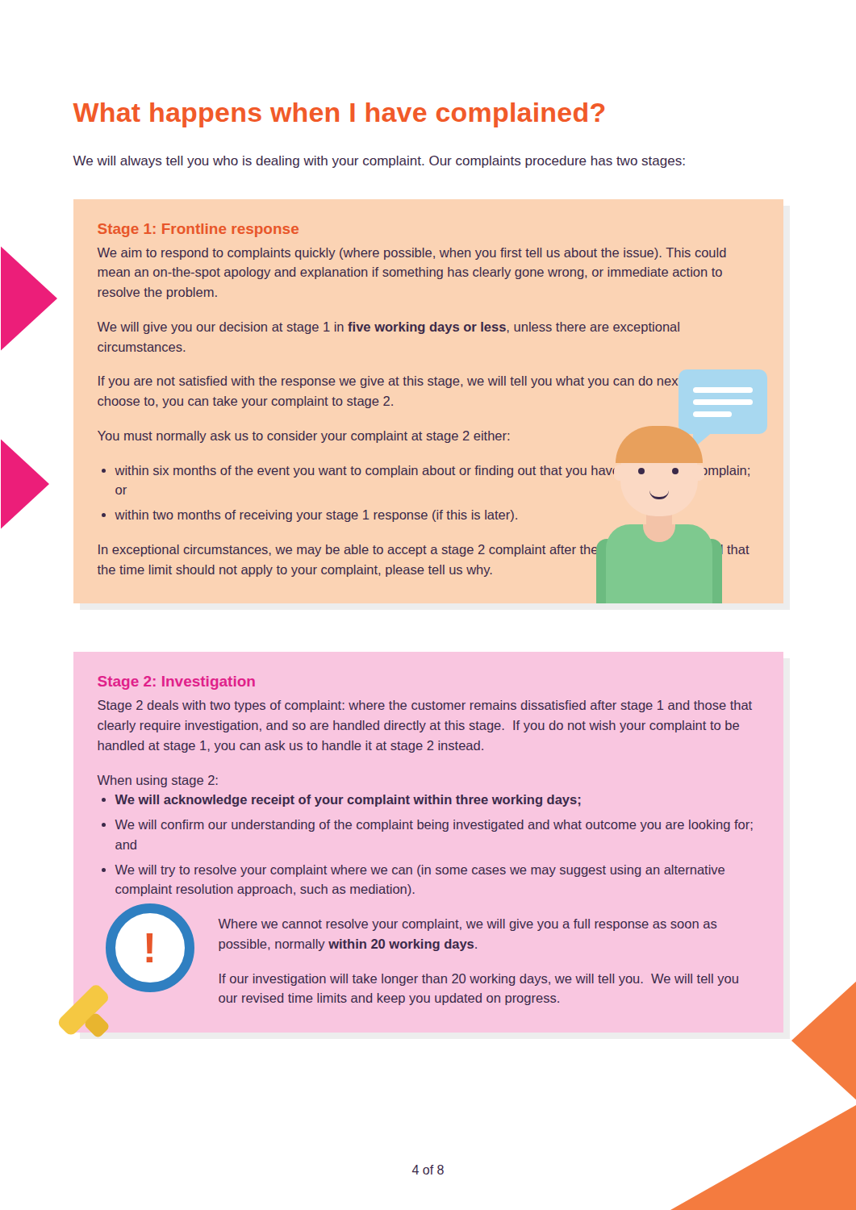What happens when I have complained?
We will always tell you who is dealing with your complaint. Our complaints procedure has two stages:
Stage 1: Frontline response
We aim to respond to complaints quickly (where possible, when you first tell us about the issue). This could mean an on-the-spot apology and explanation if something has clearly gone wrong, or immediate action to resolve the problem.
We will give you our decision at stage 1 in five working days or less, unless there are exceptional circumstances.
If you are not satisfied with the response we give at this stage, we will tell you what you can do next. If you choose to, you can take your complaint to stage 2.
You must normally ask us to consider your complaint at stage 2 either:
within six months of the event you want to complain about or finding out that you have a reason to complain; or
within two months of receiving your stage 1 response (if this is later).
In exceptional circumstances, we may be able to accept a stage 2 complaint after the time limit. If you feel that the time limit should not apply to your complaint, please tell us why.
Stage 2: Investigation
Stage 2 deals with two types of complaint: where the customer remains dissatisfied after stage 1 and those that clearly require investigation, and so are handled directly at this stage. If you do not wish your complaint to be handled at stage 1, you can ask us to handle it at stage 2 instead.
When using stage 2:
We will acknowledge receipt of your complaint within three working days;
We will confirm our understanding of the complaint being investigated and what outcome you are looking for; and
We will try to resolve your complaint where we can (in some cases we may suggest using an alternative complaint resolution approach, such as mediation).
Where we cannot resolve your complaint, we will give you a full response as soon as possible, normally within 20 working days.
If our investigation will take longer than 20 working days, we will tell you. We will tell you our revised time limits and keep you updated on progress.
!
4 of 8